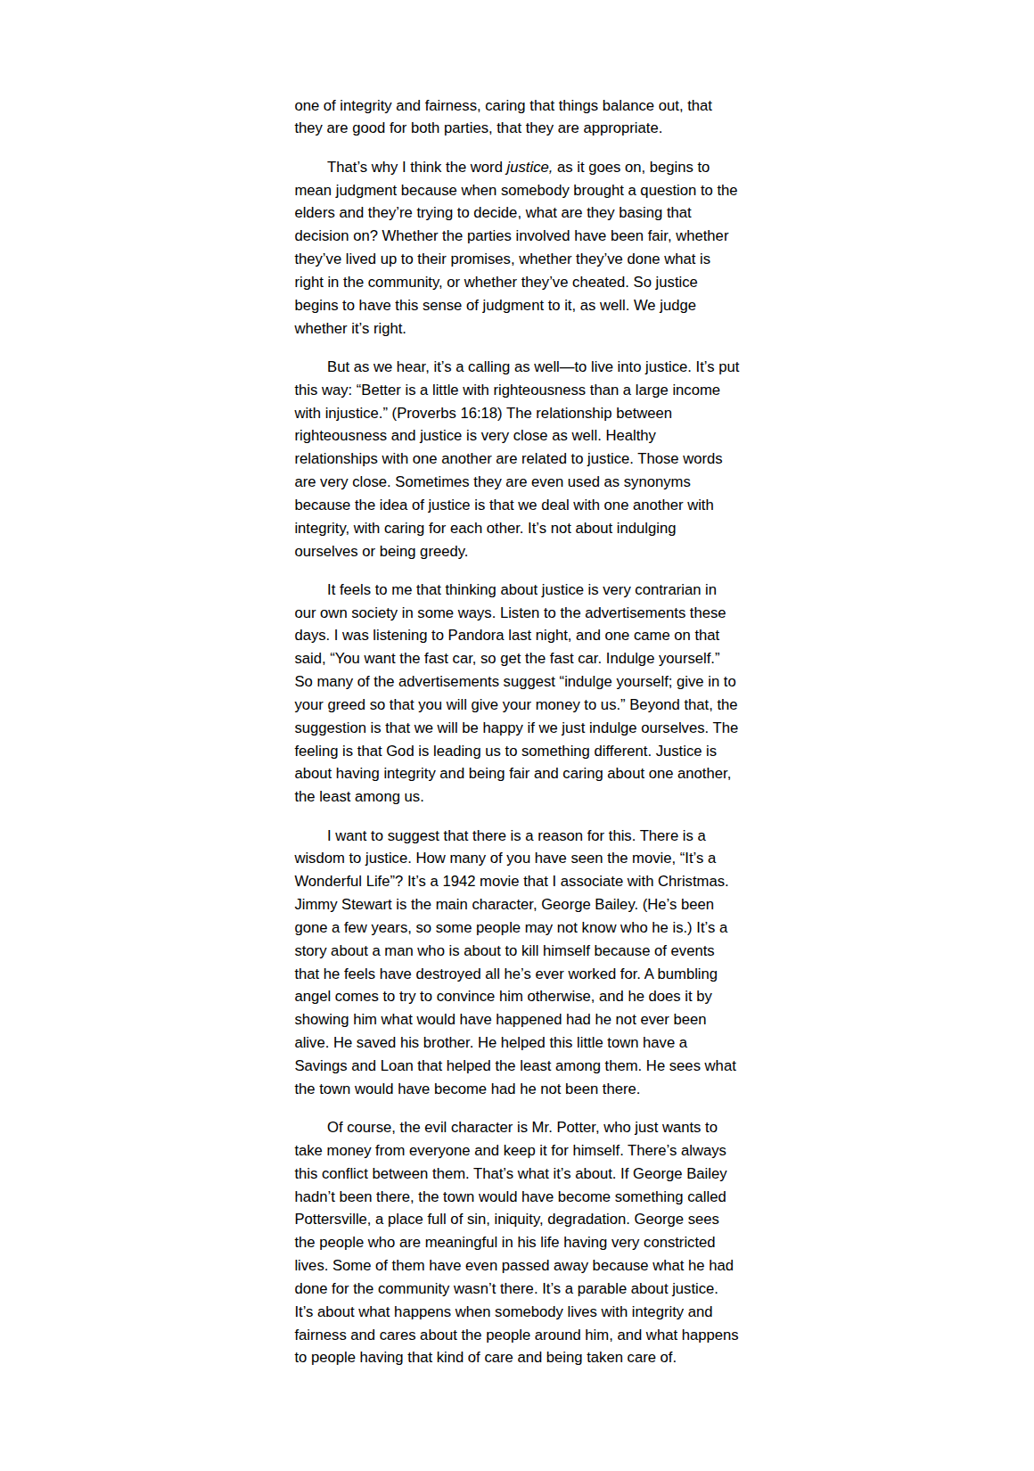one of integrity and fairness, caring that things balance out, that they are good for both parties, that they are appropriate.
That’s why I think the word justice, as it goes on, begins to mean judgment because when somebody brought a question to the elders and they’re trying to decide, what are they basing that decision on? Whether the parties involved have been fair, whether they’ve lived up to their promises, whether they’ve done what is right in the community, or whether they’ve cheated. So justice begins to have this sense of judgment to it, as well. We judge whether it’s right.
But as we hear, it’s a calling as well—to live into justice. It’s put this way: “Better is a little with righteousness than a large income with injustice.” (Proverbs 16:18) The relationship between righteousness and justice is very close as well. Healthy relationships with one another are related to justice. Those words are very close. Sometimes they are even used as synonyms because the idea of justice is that we deal with one another with integrity, with caring for each other. It’s not about indulging ourselves or being greedy.
It feels to me that thinking about justice is very contrarian in our own society in some ways. Listen to the advertisements these days. I was listening to Pandora last night, and one came on that said, “You want the fast car, so get the fast car. Indulge yourself.” So many of the advertisements suggest “indulge yourself; give in to your greed so that you will give your money to us.” Beyond that, the suggestion is that we will be happy if we just indulge ourselves. The feeling is that God is leading us to something different. Justice is about having integrity and being fair and caring about one another, the least among us.
I want to suggest that there is a reason for this. There is a wisdom to justice. How many of you have seen the movie, “It’s a Wonderful Life”? It’s a 1942 movie that I associate with Christmas. Jimmy Stewart is the main character, George Bailey. (He’s been gone a few years, so some people may not know who he is.) It’s a story about a man who is about to kill himself because of events that he feels have destroyed all he’s ever worked for. A bumbling angel comes to try to convince him otherwise, and he does it by showing him what would have happened had he not ever been alive. He saved his brother. He helped this little town have a Savings and Loan that helped the least among them. He sees what the town would have become had he not been there.
Of course, the evil character is Mr. Potter, who just wants to take money from everyone and keep it for himself. There’s always this conflict between them. That’s what it’s about. If George Bailey hadn’t been there, the town would have become something called Pottersville, a place full of sin, iniquity, degradation. George sees the people who are meaningful in his life having very constricted lives. Some of them have even passed away because what he had done for the community wasn’t there. It’s a parable about justice. It’s about what happens when somebody lives with integrity and fairness and cares about the people around him, and what happens to people having that kind of care and being taken care of.